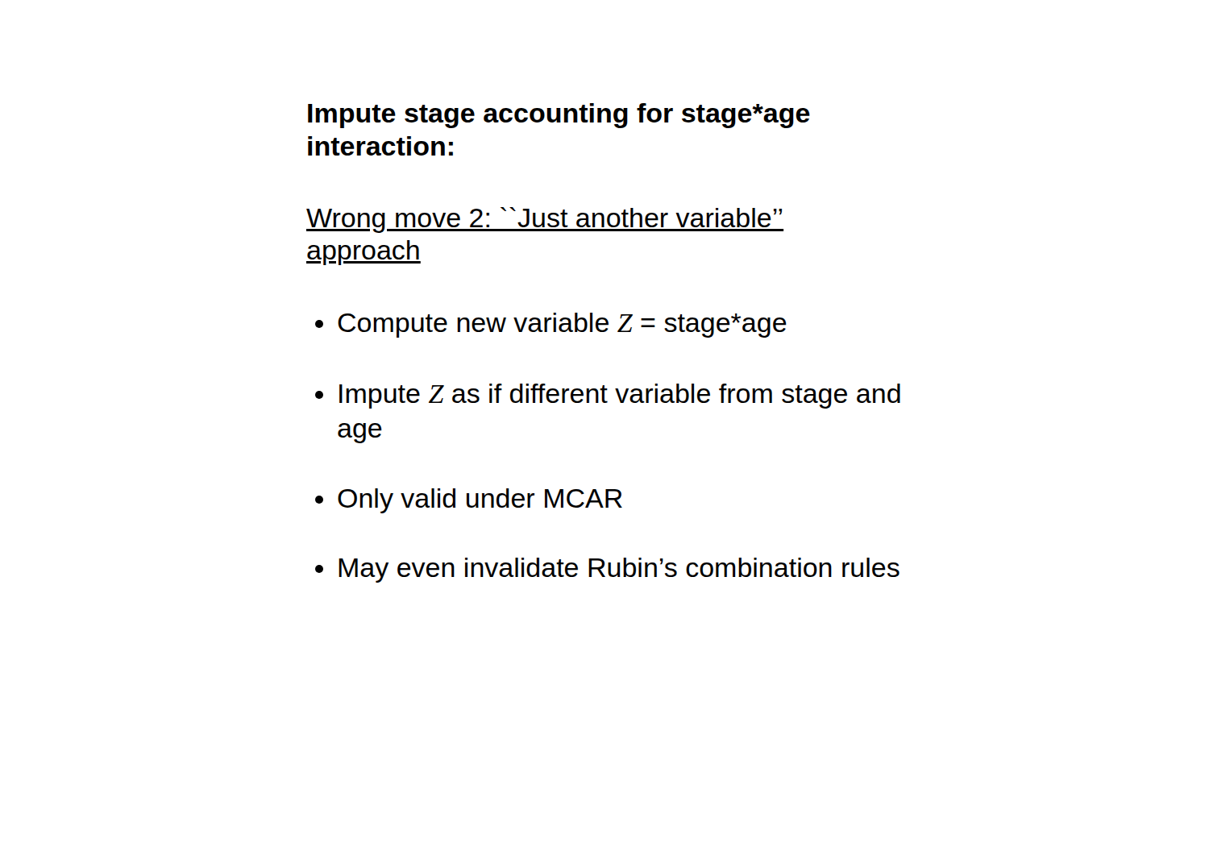Impute stage accounting for stage*age interaction:
Wrong move 2: ``Just another variable’’ approach
Compute new variable Z = stage*age
Impute Z as if different variable from stage and age
Only valid under MCAR
May even invalidate Rubin’s combination rules